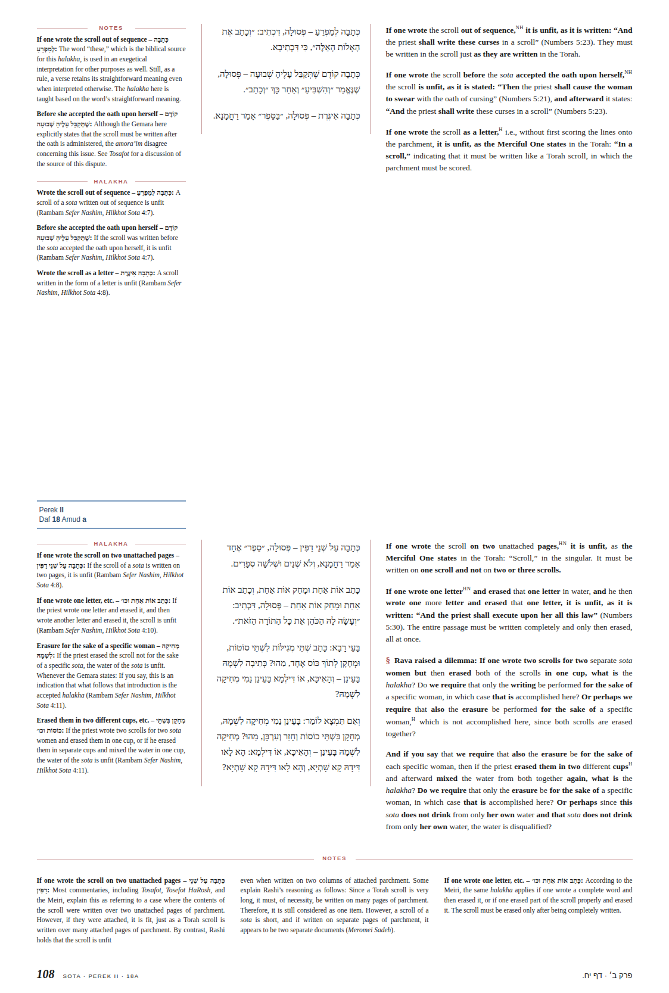NOTES
If one wrote the scroll out of sequence – כְּתָבָה לְמַפְרֵעַ: The word “these,” which is the biblical source for this halakha, is used in an exegetical interpretation for other purposes as well. Still, as a rule, a verse retains its straightforward meaning even when interpreted otherwise. The halakha here is taught based on the word’s straightforward meaning.
Before she accepted the oath upon herself – קוֹדֶם שֶׁתְּקַבֵּל עָלֶיהָ שְׁבוּעָה: Although the Gemara here explicitly states that the scroll must be written after the oath is administered, the amora’im disagree concerning this issue. See Tosafot for a discussion of the source of this dispute.
HALAKHA
Wrote the scroll out of sequence – כְּתָבָה לְמַפְרֵעַ: A scroll of a sota written out of sequence is unfit (Rambam Sefer Nashim, Hilkhot Sota 4:7).
Before she accepted the oath upon herself – קוֹדֶם שֶׁתְּקַבֵּל עָלֶיהָ שְׁבוּעָה: If the scroll was written before the sota accepted the oath upon herself, it is unfit (Rambam Sefer Nashim, Hilkhot Sota 4:7).
Wrote the scroll as a letter – כְּתָבָה אִיגֶּרֶת: A scroll written in the form of a letter is unfit (Rambam Sefer Nashim, Hilkhot Sota 4:8).
כְּתָבָה לְמַפְרֵעַ – פְּסוּלָה, דִּכְתִיב: ״וְכָתַב אֶת הָאָלוֹת הָאֵלֶּה״, כִּי דִּכְתִיבָא.
כְּתָבָה קוֹדֶם שֶׁתְּקַבֵּל עָלֶיהָ שְׁבוּעָה – פְּסוּלָה, שֶׁנֶּאֱמַר ״וְהִשְׁבִּיעַ״ וְאַחַר כָּךְ ״וְכָתַב״.
כְּתָבָה אִיגֶּרֶת – פְּסוּלָה, ״בַּסֵּפֶר״ אָמַר רַחֲמָנָא.
If one wrote the scroll out of sequence, NH it is unfit, as it is written: “And the priest shall write these curses in a scroll” (Numbers 5:23). They must be written in the scroll just as they are written in the Torah.
If one wrote the scroll before the sota accepted the oath upon herself, NH the scroll is unfit, as it is stated: “Then the priest shall cause the woman to swear with the oath of cursing” (Numbers 5:21), and afterward it states: “And the priest shall write these curses in a scroll” (Numbers 5:23).
If one wrote the scroll as a letter, H i.e., without first scoring the lines onto the parchment, it is unfit, as the Merciful One states in the Torah: “In a scroll,” indicating that it must be written like a Torah scroll, in which the parchment must be scored.
Perek II
Daf 18 Amud a
HALAKHA
If one wrote the scroll on two unattached pages – כְּתָבָה עַל שְׁנֵי דַפִּין: If the scroll of a sota is written on two pages, it is unfit (Rambam Sefer Nashim, Hilkhot Sota 4:8).
If one wrote one letter, etc. – כָּתַב אוֹת אַחַת וכו׳: If the priest wrote one letter and erased it, and then wrote another letter and erased it, the scroll is unfit (Rambam Sefer Nashim, Hilkhot Sota 4:10).
Erasure for the sake of a specific woman – מְחִיקָה לִשְׁמָהּ: If the priest erased the scroll not for the sake of a specific sota, the water of the sota is unfit. Whenever the Gemara states: If you say, this is an indication that what follows that introduction is the accepted halakha (Rambam Sefer Nashim, Hilkhot Sota 4:11).
Erased them in two different cups, etc. – מְחָקָן בִּשְׁתֵּי כוֹסוֹת וכו׳: If the priest wrote two scrolls for two sota women and erased them in one cup, or if he erased them in separate cups and mixed the water in one cup, the water of the sota is unfit (Rambam Sefer Nashim, Hilkhot Sota 4:11).
כְּתָבָה עַל שְׁנֵי דַפִּין – פְּסוּלָה, ״סֵפֶר״ אֶחָד אָמַר רַחֲמָנָא, וְלֹא שְׁנַיִם וּשְׁלֹשָׁה סְפָרִים.
כָּתַב אוֹת אַחַת וּמָחַק אוֹת אַחַת, וְכָתַב אוֹת אַחַת וּמָחַק אוֹת אַחַת – פְּסוּלָה, דִּכְתִיב: ״וְעָשָׂה לָהּ הַכֹּהֵן אֵת כָּל הַתּוֹרָה הַזֹּאת״.
בָּעֵי רָבָא: כָּתַב שְׁתֵּי מְגִילּוֹת לִשְׁתֵּי סוֹטוֹת, וּמְחָקָן לְתוֹךְ כּוֹס אֶחָד, מַהוּ? כְּתִיבָה לִשְׁמָהּ בָּעֵינַן – וְהָאִיכָּא, אוֹ דִּילְמָא בָּעֵינַן נַמִי מְחִיקָה לִשְׁמָהּ?
וְאִם תִּמְצָא לוֹמַר: בָּעֵינַן נַמִי מְחִיקָה לִשְׁמָהּ, מְחָקָן בִּשְׁתֵּי כוֹסוֹת וְחָזַר וְעִרְבָּן, מַהוּ? מְחִיקָה לִשְׁמָהּ בָּעֵינַן – וְהָאִיכָּא, אוֹ דִּילְמָא: הָא לָאו דִּידָהּ קָא שָׁתְיָא, וְהָא לָאו דִּידָהּ קָא שָׁתְיָא?
If one wrote the scroll on two unattached pages, HN it is unfit, as the Merciful One states in the Torah: “Scroll,” in the singular. It must be written on one scroll and not on two or three scrolls.
If one wrote one letter HN and erased that one letter in water, and he then wrote one more letter and erased that one letter, it is unfit, as it is written: “And the priest shall execute upon her all this law” (Numbers 5:30). The entire passage must be written completely and only then erased, all at once.
§ Rava raised a dilemma: If one wrote two scrolls for two separate sota women but then erased both of the scrolls in one cup, what is the halakha? Do we require that only the writing be performed for the sake of a specific woman, in which case that is accomplished here? Or perhaps we require that also the erasure be performed for the sake of a specific woman,H which is not accomplished here, since both scrolls are erased together?
And if you say that we require that also the erasure be for the sake of each specific woman, then if the priest erased them in two different cups H and afterward mixed the water from both together again, what is the halakha? Do we require that only the erasure be for the sake of a specific woman, in which case that is accomplished here? Or perhaps since this sota does not drink from only her own water and that sota does not drink from only her own water, the water is disqualified?
NOTES
If one wrote the scroll on two unattached pages – כְּתָבָה עַל שְׁנֵי דַפִּין: Most commentaries, including Tosafot, Tosefot HaRosh, and the Meiri, explain this as referring to a case where the contents of the scroll were written over two unattached pages of parchment. However, if they were attached, it is fit, just as a Torah scroll is written over many attached pages of parchment. By contrast, Rashi holds that the scroll is unfit
even when written on two columns of attached parchment. Some explain Rashi’s reasoning as follows: Since a Torah scroll is very long, it must, of necessity, be written on many pages of parchment. Therefore, it is still considered as one item. However, a scroll of a sota is short, and if written on separate pages of parchment, it appears to be two separate documents (Meromei Sadeh).
If one wrote one letter, etc. – כָּתַב אוֹת אַחַת וכו׳: According to the Meiri, the same halakha applies if one wrote a complete word and then erased it, or if one erased part of the scroll properly and erased it. The scroll must be erased only after being completely written.
108 sota · perek II · 18a פרק ב׳ · דף יח.